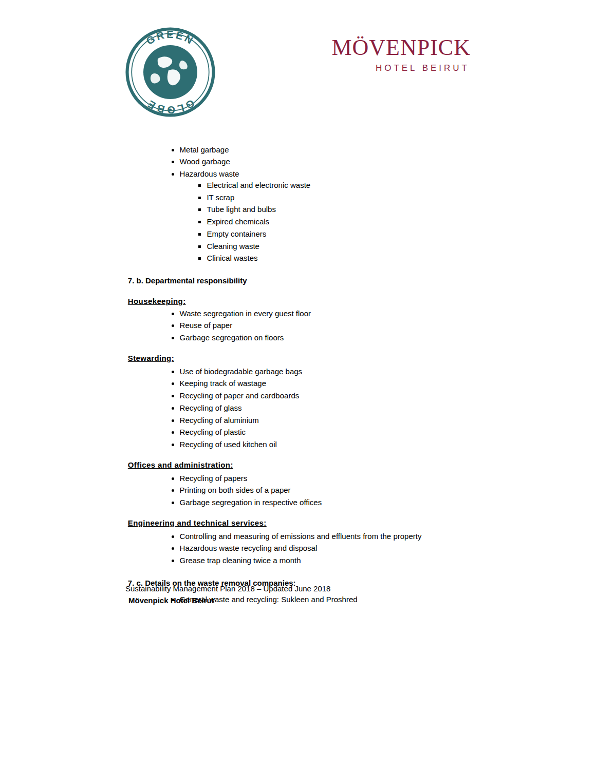GREEN GLOBE
MÖVENPICK
HOTEL BEIRUT
Metal garbage
Wood garbage
Hazardous waste
Electrical and electronic waste
IT scrap
Tube light and bulbs
Expired chemicals
Empty containers
Cleaning waste
Clinical wastes
7. b. Departmental responsibility
Housekeeping:
Waste segregation in every guest floor
Reuse of paper
Garbage segregation on floors
Stewarding:
Use of biodegradable garbage bags
Keeping track of wastage
Recycling of paper and cardboards
Recycling of glass
Recycling of aluminium
Recycling of plastic
Recycling of used kitchen oil
Offices and administration:
Recycling of papers
Printing on both sides of a paper
Garbage segregation in respective offices
Engineering and technical services:
Controlling and measuring of emissions and effluents from the property
Hazardous waste recycling and disposal
Grease trap cleaning twice a month
7. c. Details on the waste removal companies:
General waste and recycling: Sukleen and Proshred
Sustainability Management Plan 2018 – Updated June 2018
Mövenpick Hotel Beirut